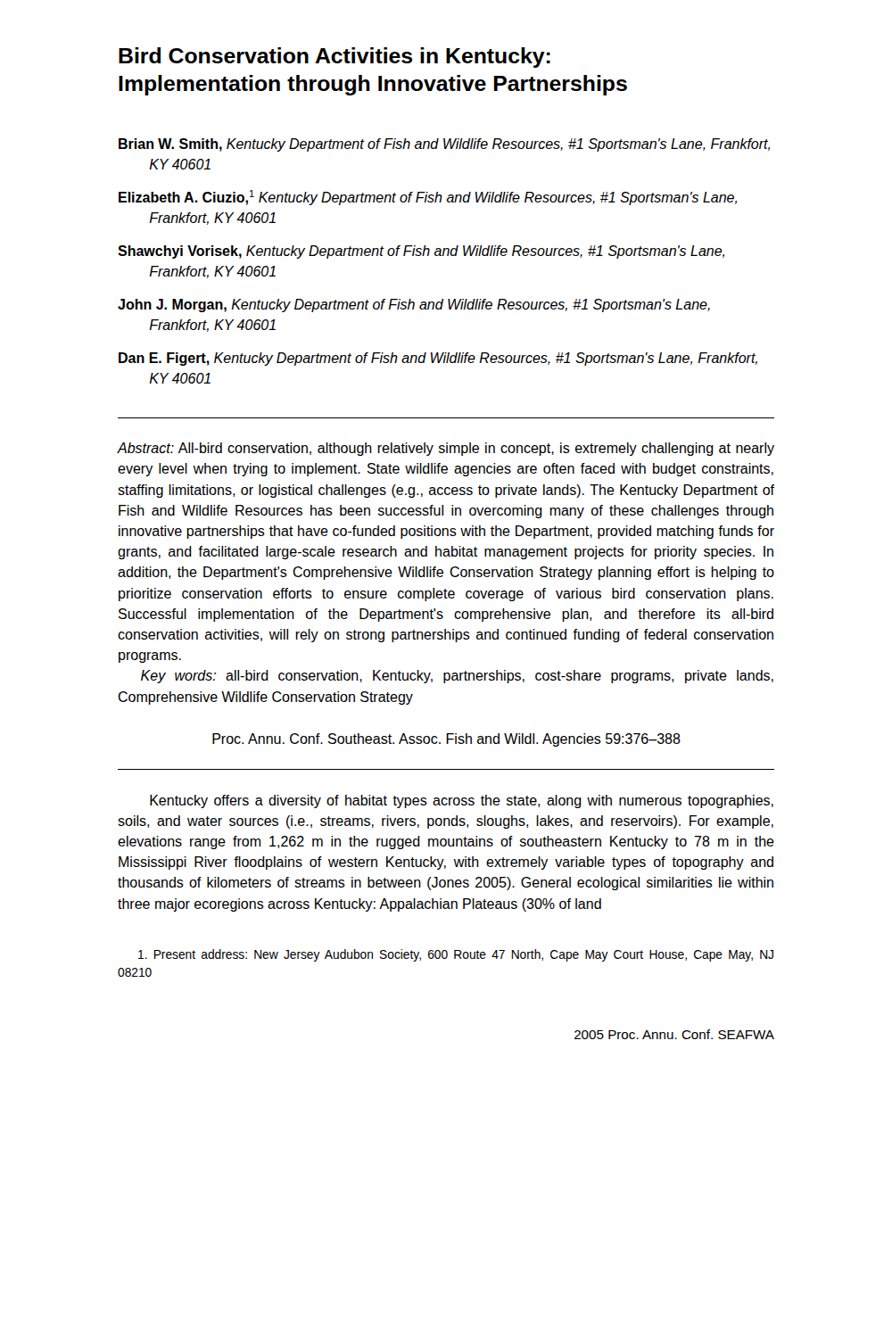Bird Conservation Activities in Kentucky:
Implementation through Innovative Partnerships
Brian W. Smith, Kentucky Department of Fish and Wildlife Resources, #1 Sportsman's Lane, Frankfort, KY 40601
Elizabeth A. Ciuzio,1 Kentucky Department of Fish and Wildlife Resources, #1 Sportsman's Lane, Frankfort, KY 40601
Shawchyi Vorisek, Kentucky Department of Fish and Wildlife Resources, #1 Sportsman's Lane, Frankfort, KY 40601
John J. Morgan, Kentucky Department of Fish and Wildlife Resources, #1 Sportsman's Lane, Frankfort, KY 40601
Dan E. Figert, Kentucky Department of Fish and Wildlife Resources, #1 Sportsman's Lane, Frankfort, KY 40601
Abstract: All-bird conservation, although relatively simple in concept, is extremely challenging at nearly every level when trying to implement. State wildlife agencies are often faced with budget constraints, staffing limitations, or logistical challenges (e.g., access to private lands). The Kentucky Department of Fish and Wildlife Resources has been successful in overcoming many of these challenges through innovative partnerships that have co-funded positions with the Department, provided matching funds for grants, and facilitated large-scale research and habitat management projects for priority species. In addition, the Department's Comprehensive Wildlife Conservation Strategy planning effort is helping to prioritize conservation efforts to ensure complete coverage of various bird conservation plans. Successful implementation of the Department's comprehensive plan, and therefore its all-bird conservation activities, will rely on strong partnerships and continued funding of federal conservation programs.
Key words: all-bird conservation, Kentucky, partnerships, cost-share programs, private lands, Comprehensive Wildlife Conservation Strategy
Proc. Annu. Conf. Southeast. Assoc. Fish and Wildl. Agencies 59:376–388
Kentucky offers a diversity of habitat types across the state, along with numerous topographies, soils, and water sources (i.e., streams, rivers, ponds, sloughs, lakes, and reservoirs). For example, elevations range from 1,262 m in the rugged mountains of southeastern Kentucky to 78 m in the Mississippi River floodplains of western Kentucky, with extremely variable types of topography and thousands of kilometers of streams in between (Jones 2005). General ecological similarities lie within three major ecoregions across Kentucky: Appalachian Plateaus (30% of land
1. Present address: New Jersey Audubon Society, 600 Route 47 North, Cape May Court House, Cape May, NJ 08210
2005 Proc. Annu. Conf. SEAFWA